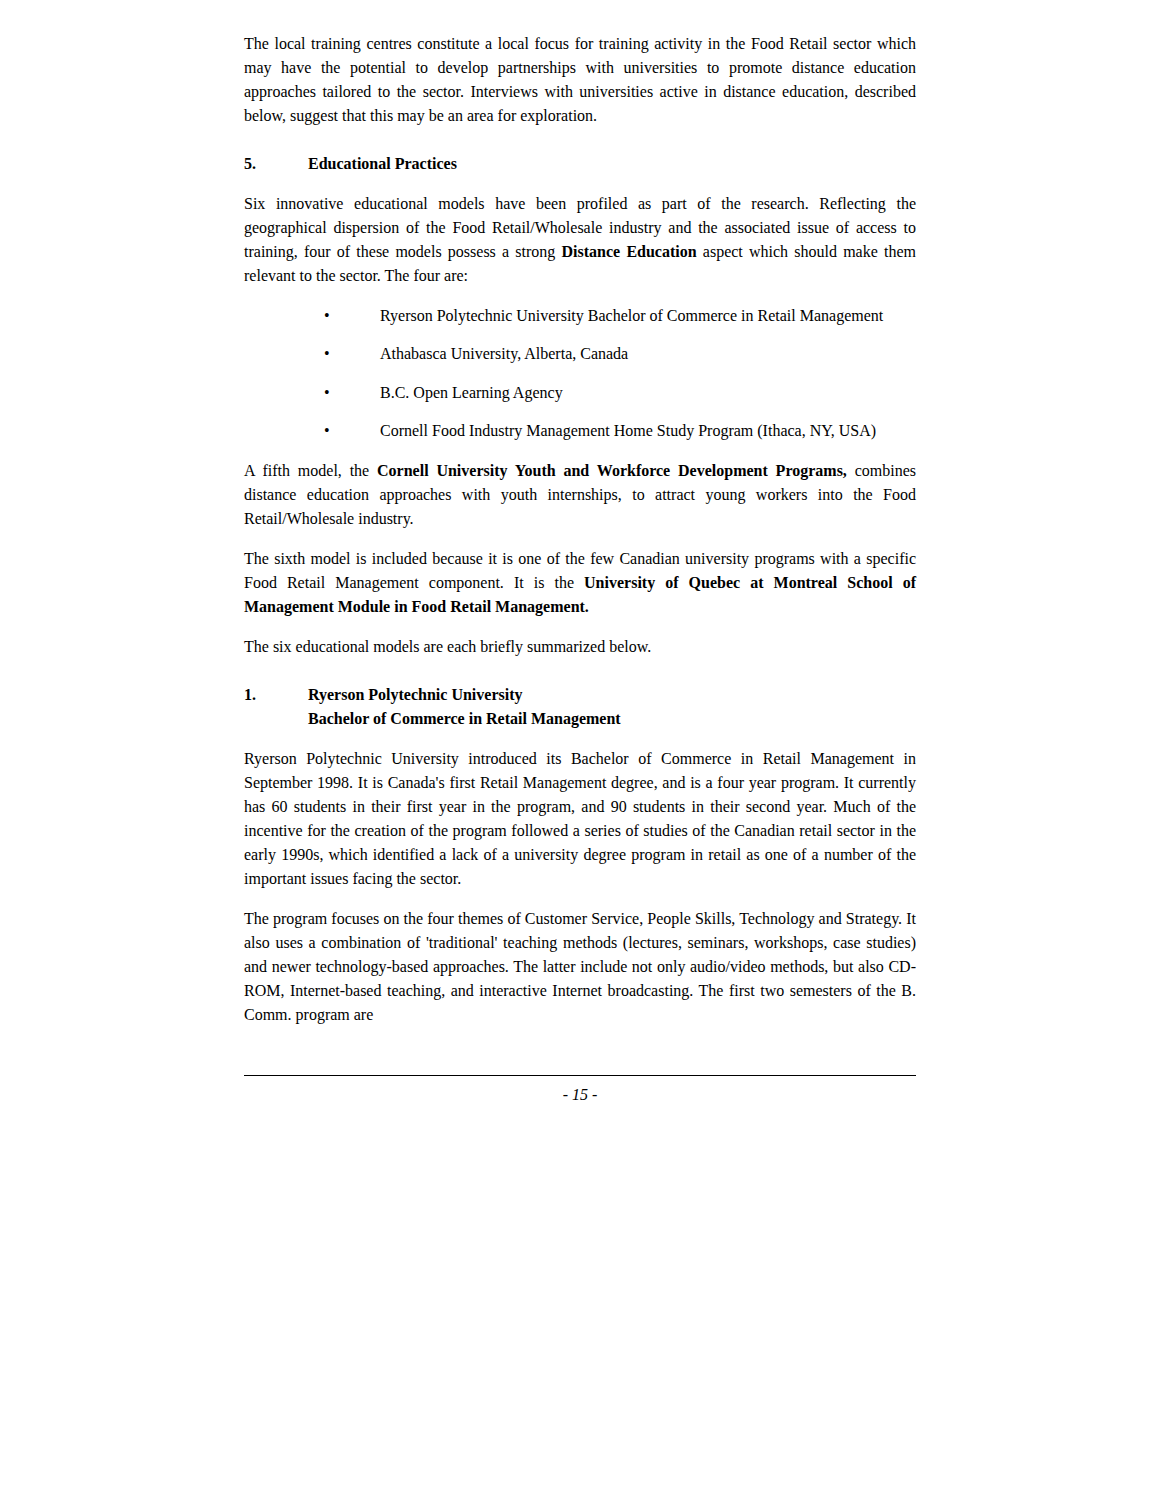The local training centres constitute a local focus for training activity in the Food Retail sector which may have the potential to develop partnerships with universities to promote distance education approaches tailored to the sector. Interviews with universities active in distance education, described below, suggest that this may be an area for exploration.
5. Educational Practices
Six innovative educational models have been profiled as part of the research. Reflecting the geographical dispersion of the Food Retail/Wholesale industry and the associated issue of access to training, four of these models possess a strong Distance Education aspect which should make them relevant to the sector. The four are:
Ryerson Polytechnic University Bachelor of Commerce in Retail Management
Athabasca University, Alberta, Canada
B.C. Open Learning Agency
Cornell Food Industry Management Home Study Program (Ithaca, NY, USA)
A fifth model, the Cornell University Youth and Workforce Development Programs, combines distance education approaches with youth internships, to attract young workers into the Food Retail/Wholesale industry.
The sixth model is included because it is one of the few Canadian university programs with a specific Food Retail Management component. It is the University of Quebec at Montreal School of Management Module in Food Retail Management.
The six educational models are each briefly summarized below.
1. Ryerson Polytechnic University
Bachelor of Commerce in Retail Management
Ryerson Polytechnic University introduced its Bachelor of Commerce in Retail Management in September 1998. It is Canada's first Retail Management degree, and is a four year program. It currently has 60 students in their first year in the program, and 90 students in their second year. Much of the incentive for the creation of the program followed a series of studies of the Canadian retail sector in the early 1990s, which identified a lack of a university degree program in retail as one of a number of the important issues facing the sector.
The program focuses on the four themes of Customer Service, People Skills, Technology and Strategy. It also uses a combination of 'traditional' teaching methods (lectures, seminars, workshops, case studies) and newer technology-based approaches. The latter include not only audio/video methods, but also CD-ROM, Internet-based teaching, and interactive Internet broadcasting. The first two semesters of the B. Comm. program are
- 15 -